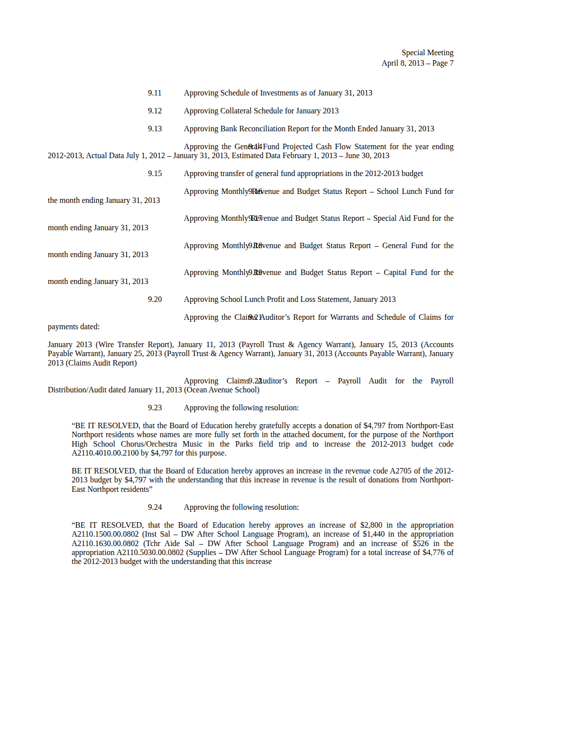Special Meeting
April 8, 2013 – Page 7
9.11 Approving Schedule of Investments as of January 31, 2013
9.12 Approving Collateral Schedule for January 2013
9.13 Approving Bank Reconciliation Report for the Month Ended January 31, 2013
9.14 Approving the General Fund Projected Cash Flow Statement for the year ending 2012-2013, Actual Data July 1, 2012 – January 31, 2013, Estimated Data February 1, 2013 – June 30, 2013
9.15 Approving transfer of general fund appropriations in the 2012-2013 budget
9.16 Approving Monthly Revenue and Budget Status Report – School Lunch Fund for the month ending January 31, 2013
9.17 Approving Monthly Revenue and Budget Status Report – Special Aid Fund for the month ending January 31, 2013
9.18 Approving Monthly Revenue and Budget Status Report – General Fund for the month ending January 31, 2013
9.19 Approving Monthly Revenue and Budget Status Report – Capital Fund for the month ending January 31, 2013
9.20 Approving School Lunch Profit and Loss Statement, January 2013
9.21 Approving the Claims Auditor’s Report for Warrants and Schedule of Claims for payments dated:
January 2013 (Wire Transfer Report), January 11, 2013 (Payroll Trust & Agency Warrant), January 15, 2013 (Accounts Payable Warrant), January 25, 2013 (Payroll Trust & Agency Warrant), January 31, 2013 (Accounts Payable Warrant), January 2013 (Claims Audit Report)
9.22 Approving Claims Auditor’s Report – Payroll Audit for the Payroll Distribution/Audit dated January 11, 2013 (Ocean Avenue School)
9.23 Approving the following resolution:
“BE IT RESOLVED, that the Board of Education hereby gratefully accepts a donation of $4,797 from Northport-East Northport residents whose names are more fully set forth in the attached document, for the purpose of the Northport High School Chorus/Orchestra Music in the Parks field trip and to increase the 2012-2013 budget code A2110.4010.00.2100 by $4,797 for this purpose.
BE IT RESOLVED, that the Board of Education hereby approves an increase in the revenue code A2705 of the 2012-2013 budget by $4,797 with the understanding that this increase in revenue is the result of donations from Northport-East Northport residents”
9.24 Approving the following resolution:
“BE IT RESOLVED, that the Board of Education hereby approves an increase of $2,800 in the appropriation A2110.1500.00.0802 (Inst Sal – DW After School Language Program), an increase of $1,440 in the appropriation A2110.1630.00.0802 (Tchr Aide Sal – DW After School Language Program) and an increase of $526 in the appropriation A2110.5030.00.0802 (Supplies – DW After School Language Program) for a total increase of $4,776 of the 2012-2013 budget with the understanding that this increase